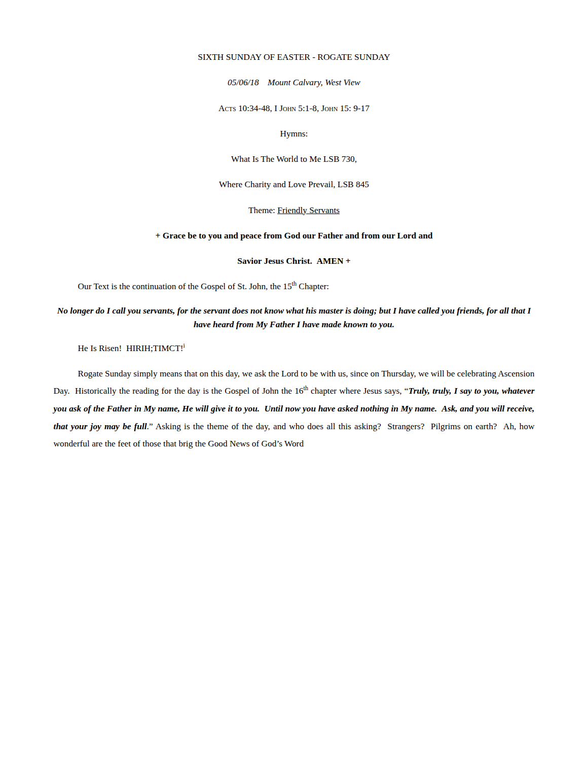SIXTH SUNDAY OF EASTER - ROGATE SUNDAY
05/06/18 Mount Calvary, West View
Acts 10:34-48, I John 5:1-8, John 15: 9-17
Hymns:
What Is The World to Me LSB 730,
Where Charity and Love Prevail, LSB 845
Theme: Friendly Servants
+ Grace be to you and peace from God our Father and from our Lord and
Savior Jesus Christ. AMEN +
Our Text is the continuation of the Gospel of St. John, the 15th Chapter:
No longer do I call you servants, for the servant does not know what his master is doing; but I have called you friends, for all that I have heard from My Father I have made known to you.
He Is Risen! HIRIH;TIMCT!i
Rogate Sunday simply means that on this day, we ask the Lord to be with us, since on Thursday, we will be celebrating Ascension Day. Historically the reading for the day is the Gospel of John the 16th chapter where Jesus says, “Truly, truly, I say to you, whatever you ask of the Father in My name, He will give it to you. Until now you have asked nothing in My name. Ask, and you will receive, that your joy may be full.” Asking is the theme of the day, and who does all this asking? Strangers? Pilgrims on earth? Ah, how wonderful are the feet of those that brig the Good News of God’s Word